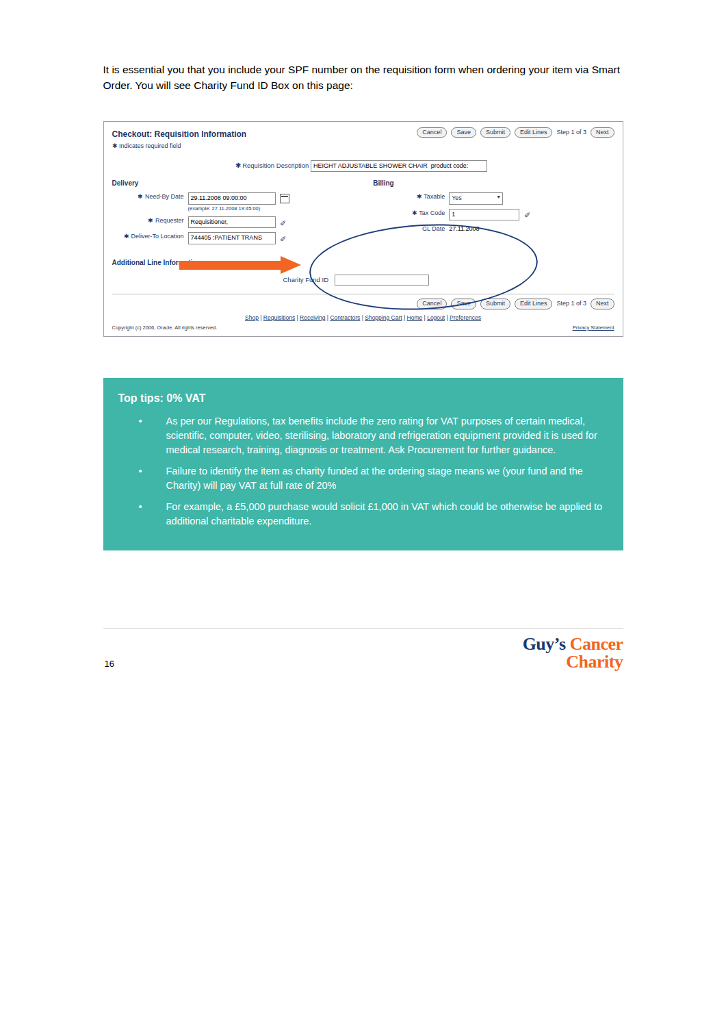It is essential you that you include your SPF number on the requisition form when ordering your item via Smart Order. You will see Charity Fund ID Box on this page:
Cancel Save Submit Edit Lines Step 1 of 3 Next
Checkout: Requisition Information
✱ Indicates required field
✱ Requisition Description HEIGHT ADJUSTABLE SHOWER CHAIR product code:
Delivery
✱ Need-By Date
29.11.2008 09:00:00
(example: 27.11.2008 19:45:00)
✱ Requester
Requisitioner,
✱ Deliver-To Location
744405 :PATIENT TRANS
Billing
✱ Taxable
Yes
✱ Tax Code
1
GL Date
27.11.2008
Additional Line Information
Charity Fund ID
Cancel Save Submit Edit Lines Step 1 of 3 Next
Shop | Requisitions | Receiving | Contractors | Shopping Cart | Home | Logout | Preferences
Copyright (c) 2006, Oracle. All rights reserved.
Privacy Statement
Top tips: 0% VAT
As per our Regulations, tax benefits include the zero rating for VAT purposes of certain medical, scientific, computer, video, sterilising, laboratory and refrigeration equipment provided it is used for medical research, training, diagnosis or treatment. Ask Procurement for further guidance.
Failure to identify the item as charity funded at the ordering stage means we (your fund and the Charity) will pay VAT at full rate of 20%
For example, a £5,000 purchase would solicit £1,000 in VAT which could be otherwise be applied to additional charitable expenditure.
16
Guy’s Cancer
Charity